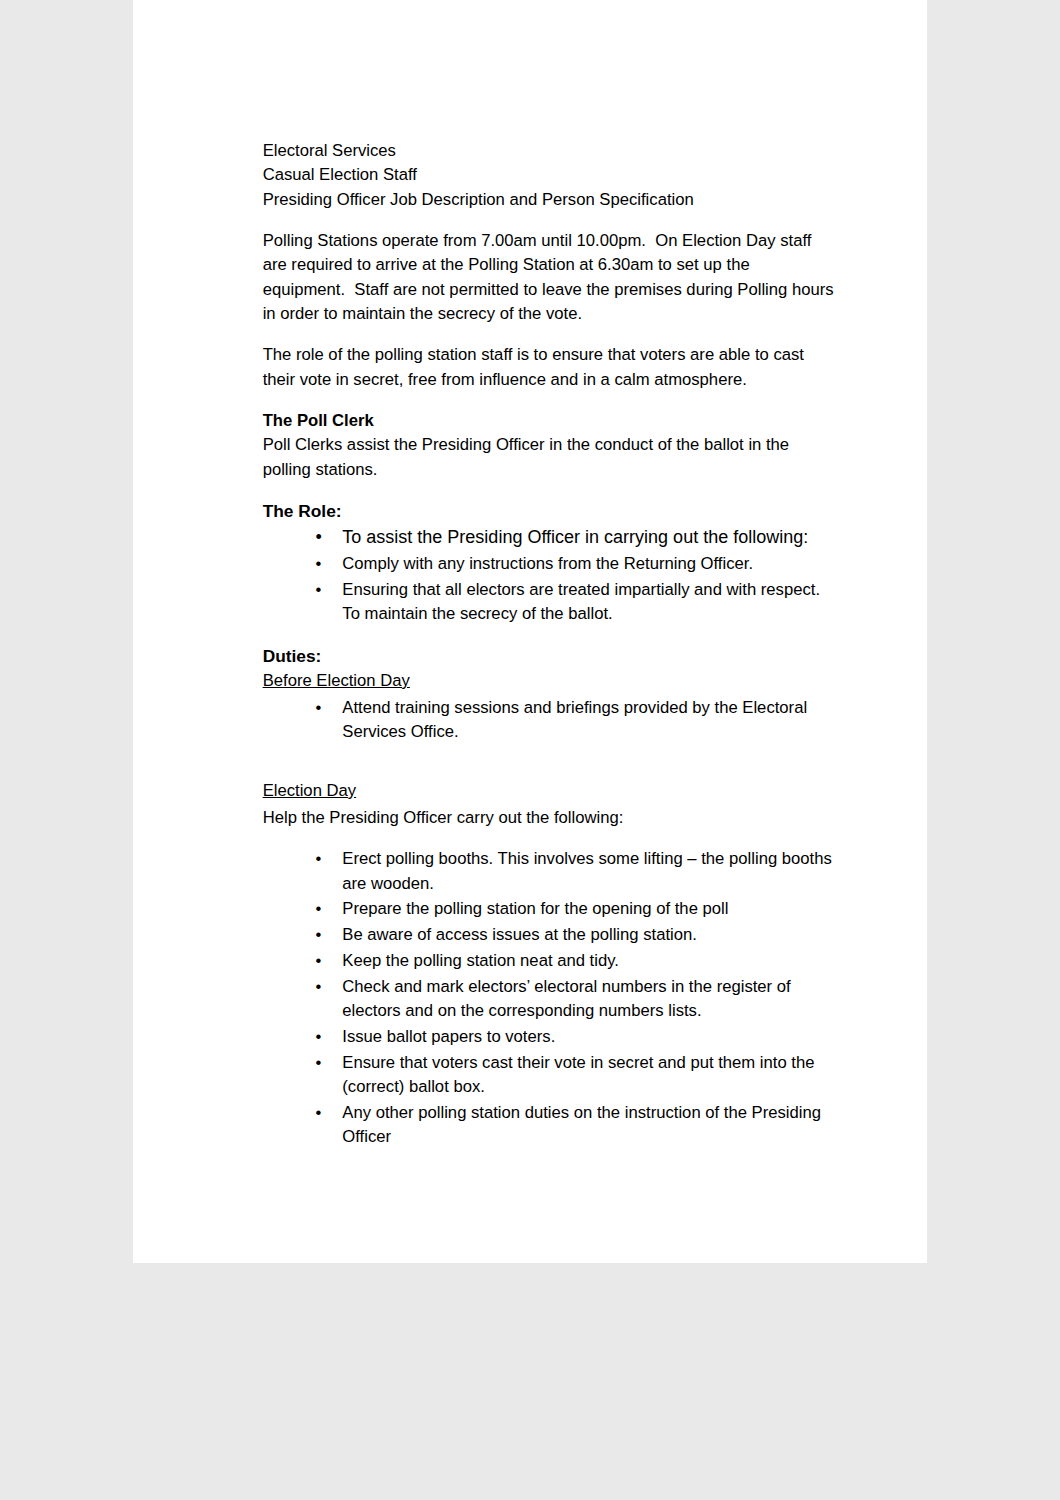Electoral Services
Casual Election Staff
Presiding Officer Job Description and Person Specification
Polling Stations operate from 7.00am until 10.00pm. On Election Day staff are required to arrive at the Polling Station at 6.30am to set up the equipment. Staff are not permitted to leave the premises during Polling hours in order to maintain the secrecy of the vote.
The role of the polling station staff is to ensure that voters are able to cast their vote in secret, free from influence and in a calm atmosphere.
The Poll Clerk
Poll Clerks assist the Presiding Officer in the conduct of the ballot in the polling stations.
The Role:
To assist the Presiding Officer in carrying out the following:
Comply with any instructions from the Returning Officer.
Ensuring that all electors are treated impartially and with respect. To maintain the secrecy of the ballot.
Duties:
Before Election Day
Attend training sessions and briefings provided by the Electoral Services Office.
Election Day
Help the Presiding Officer carry out the following:
Erect polling booths. This involves some lifting – the polling booths are wooden.
Prepare the polling station for the opening of the poll
Be aware of access issues at the polling station.
Keep the polling station neat and tidy.
Check and mark electors’ electoral numbers in the register of electors and on the corresponding numbers lists.
Issue ballot papers to voters.
Ensure that voters cast their vote in secret and put them into the (correct) ballot box.
Any other polling station duties on the instruction of the Presiding Officer